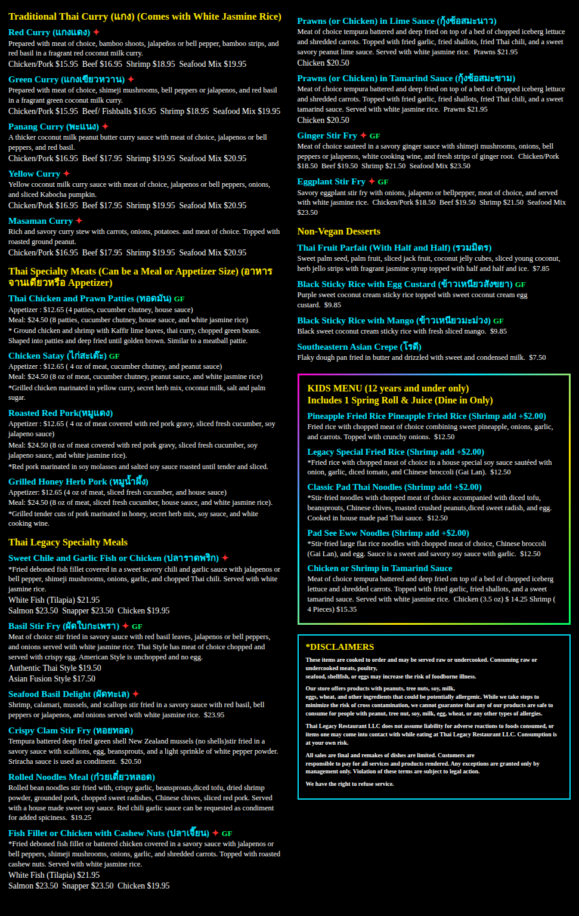Traditional Thai Curry (แกง) (Comes with White Jasmine Rice)
Red Curry (แกงแดง) ✦
Prepared with meat of choice, bamboo shoots, jalapeños or bell pepper, bamboo strips, and red basil in a fragrant red coconut milk curry.
Chicken/Pork $15.95 Beef $16.95 Shrimp $18.95 Seafood Mix $19.95
Green Curry (แกงเขียวหวาน) ✦
Prepared with meat of choice, shimeji mushrooms, bell peppers or jalapenos, and red basil in a fragrant green coconut milk curry.
Chicken/Pork $15.95 Beef/ Fishballs $16.95 Shrimp $18.95 Seafood Mix $19.95
Panang Curry (พะแนง) ✦
A thicker coconut milk peanut butter curry sauce with meat of choice, jalapenos or bell peppers, and red basil.
Chicken/Pork $16.95 Beef $17.95 Shrimp $19.95 Seafood Mix $20.95
Yellow Curry ✦
Yellow coconut milk curry sauce with meat of choice, jalapenos or bell peppers, onions, and sliced Kabocha pumpkin.
Chicken/Pork $16.95 Beef $17.95 Shrimp $19.95 Seafood Mix $20.95
Masaman Curry ✦
Rich and savory curry stew with carrots, onions, potatoes. and meat of choice. Topped with roasted ground peanut.
Chicken/Pork $16.95 Beef $17.95 Shrimp $19.95 Seafood Mix $20.95
Thai Specialty Meats (Can be a Meal or Appetizer Size) (อาหารจานเดียวหรือ Appetizer)
Thai Chicken and Prawn Patties (ทอดมัน) GF
Appetizer : $12.65 (4 patties, cucumber chutney, house sauce)
Meal: $24.50 (8 patties, cucumber chutney, house sauce, and white jasmine rice)
* Ground chicken and shrimp with Kaffir lime leaves, thai curry, chopped green beans. Shaped into patties and deep fried until golden brown. Similar to a meatball pattie.
Chicken Satay (ไก่สะเต๊ะ) GF
Appetizer : $12.65 ( 4 oz of meat, cucumber chutney, and peanut sauce)
Meal: $24.50 (8 oz of meat, cucumber chutney, peanut sauce, and white jasmine rice)
*Grilled chicken marinated in yellow curry, secret herb mix, coconut milk, salt and palm sugar.
Roasted Red Pork(หมูแดง)
Appetizer : $12.65 ( 4 oz of meat covered with red pork gravy, sliced fresh cucumber, soy jalapeno sauce)
Meal: $24.50 (8 oz of meat covered with red pork gravy, sliced fresh cucumber, soy jalapeno sauce, and white jasmine rice).
*Red pork marinated in soy molasses and salted soy sauce roasted until tender and sliced.
Grilled Honey Herb Pork (หมูน้ำผึ้ง)
Appetizer: $12.65 (4 oz of meat, sliced fresh cucumber, and house sauce)
Meal: $24.50 (8 oz of meat, sliced fresh cucumber, house sauce, and white jasmine rice).
*Grilled tender cuts of pork marinated in honey, secret herb mix, soy sauce, and white cooking wine.
Thai Legacy Specialty Meals
Sweet Chile and Garlic Fish or Chicken (ปลาราดพริก) ✦
*Fried deboned fish fillet covered in a sweet savory chili and garlic sauce with jalapenos or bell pepper, shimeji mushrooms, onions, garlic, and chopped Thai chili. Served with white jasmine rice.
White Fish (Tilapia) $21.95
Salmon $23.50 Snapper $23.50 Chicken $19.95
Basil Stir Fry (ผัดใบกะเพรา) ✦ GF
Meat of choice stir fried in savory sauce with red basil leaves, jalapenos or bell peppers, and onions served with white jasmine rice. Thai Style has meat of choice chopped and served with crispy egg. American Style is unchopped and no egg.
Authentic Thai Style $19.50
Asian Fusion Style $17.50
Seafood Basil Delight (ผัดทะเล) ✦
Shrimp, calamari, mussels, and scallops stir fried in a savory sauce with red basil, bell peppers or jalapenos, and onions served with white jasmine rice. $23.95
Crispy Clam Stir Fry (หอยทอด)
Tempura battered deep fried green shell New Zealand mussels (no shells)stir fried in a savory sauce with scallions, egg, beansprouts, and a light sprinkle of white pepper powder. Sriracha sauce is used as condiment. $20.50
Rolled Noodles Meal (ก๋วยเตี๋ยวหลอด)
Rolled bean noodles stir fried with, crispy garlic, beansprouts,diced tofu, dried shrimp powder, grounded pork, chopped sweet radishes, Chinese chives, sliced red pork. Served with a house made sweet soy sauce. Red chili garlic sauce can be requested as condiment for added spiciness. $19.25
Fish Fillet or Chicken with Cashew Nuts (ปลาเจี๊ยน) ✦ GF
*Fried deboned fish fillet or battered chicken covered in a savory sauce with jalapenos or bell peppers, shimeji mushrooms, onions, garlic, and shredded carrots. Topped with roasted cashew nuts. Served with white jasmine rice.
White Fish (Tilapia) $21.95
Salmon $23.50 Snapper $23.50 Chicken $19.95
Prawns (or Chicken) in Lime Sauce (กุ้งช้อสมะนาว)
Meat of choice tempura battered and deep fried on top of a bed of chopped iceberg lettuce and shredded carrots. Topped with fried garlic, fried shallots, fried Thai chili, and a sweet savory peanut lime sauce. Served with white jasmine rice. Prawns $21.95
Chicken $20.50
Prawns (or Chicken) in Tamarind Sauce (กุ้งช้อสมะขาม)
Meat of choice tempura battered and deep fried on top of a bed of chopped iceberg lettuce and shredded carrots. Topped with fried garlic, fried shallots, fried Thai chili, and a sweet tamarind sauce. Served with white jasmine rice. Prawns $21.95
Chicken $20.50
Ginger Stir Fry ✦ GF
Meat of choice sauteed in a savory ginger sauce with shimeji mushrooms, onions, bell peppers or jalapenos, white cooking wine, and fresh strips of ginger root. Chicken/Pork $18.50 Beef $19.50 Shrimp $21.50 Seafood Mix $23.50
Eggplant Stir Fry ✦ GF
Savory eggplant stir fry with onions, jalapeno or bellpepper, meat of choice, and served with white jasmine rice. Chicken/Pork $18.50 Beef $19.50 Shrimp $21.50 Seafood Mix $23.50
Non-Vegan Desserts
Thai Fruit Parfait (With Half and Half) (รวมมิตร)
Sweet palm seed, palm fruit, sliced jack fruit, coconut jelly cubes, sliced young coconut, herb jello strips with fragrant jasmine syrup topped with half and half and ice. $7.85
Black Sticky Rice with Egg Custard (ข้าวเหนียวสังขยา) GF
Purple sweet coconut cream sticky rice topped with sweet coconut cream egg custard. $9.85
Black Sticky Rice with Mango (ข้าวเหนียวมะม่วง) GF
Black sweet coconut cream sticky rice with fresh sliced mango. $9.85
Southeastern Asian Crepe (โรตี)
Flaky dough pan fried in butter and drizzled with sweet and condensed milk. $7.50
KIDS MENU (12 years and under only)
Includes 1 Spring Roll & Juice (Dine in Only)
Pineapple Fried Rice Pineapple Fried Rice (Shrimp add +$2.00)
Fried rice with chopped meat of choice combining sweet pineapple, onions, garlic, and carrots. Topped with crunchy onions. $12.50
Legacy Special Fried Rice (Shrimp add +$2.00)
*Fried rice with chopped meat of choice in a house special soy sauce sautéed with onion, garlic, diced tomato, and Chinese broccoli (Gai Lan). $12.50
Classic Pad Thai Noodles (Shrimp add +$2.00)
*Stir-fried noodles with chopped meat of choice accompanied with diced tofu, beansprouts, Chinese chives, roasted crushed peanuts,diced sweet radish, and egg. Cooked in house made pad Thai sauce. $12.50
Pad See Eww Noodles (Shrimp add +$2.00)
*Stir-fried large flat rice noodles with chopped meat of choice, Chinese broccoli (Gai Lan), and egg. Sauce is a sweet and savory soy sauce with garlic. $12.50
Chicken or Shrimp in Tamarind Sauce
Meat of choice tempura battered and deep fried on top of a bed of chopped iceberg lettuce and shredded carrots. Topped with fried garlic, fried shallots, and a sweet tamarind sauce. Served with white jasmine rice. Chicken (3.5 oz) $ 14.25 Shrimp ( 4 Pieces) $15.35
*DISCLAIMERS
These items are cooked to order and may be served raw or undercooked. Consuming raw or undercooked meats, poultry,
seafood, shellfish, or eggs may increase the risk of foodborne illness.
Our store offers products with peanuts, tree nuts, soy, milk,
eggs, wheat, and other ingredients that could be potentially allergenic. While we take steps to minimize the risk of cross contamination, we cannot guarantee that any of our products are safe to consume for people with peanut, tree nut, soy, milk, egg, wheat, or any other types of allergies.
Thai Legacy Restaurant LLC does not assume liability for adverse reactions to foods consumed, or items one may come into contact with while eating at Thai Legacy Restaurant LLC. Consumption is at your own risk.
All sales are final and remakes of dishes are limited. Customers are
responsible to pay for all services and products rendered. Any exceptions are granted only by management only. Violation of these terms are subject to legal action.
We have the right to refuse service.